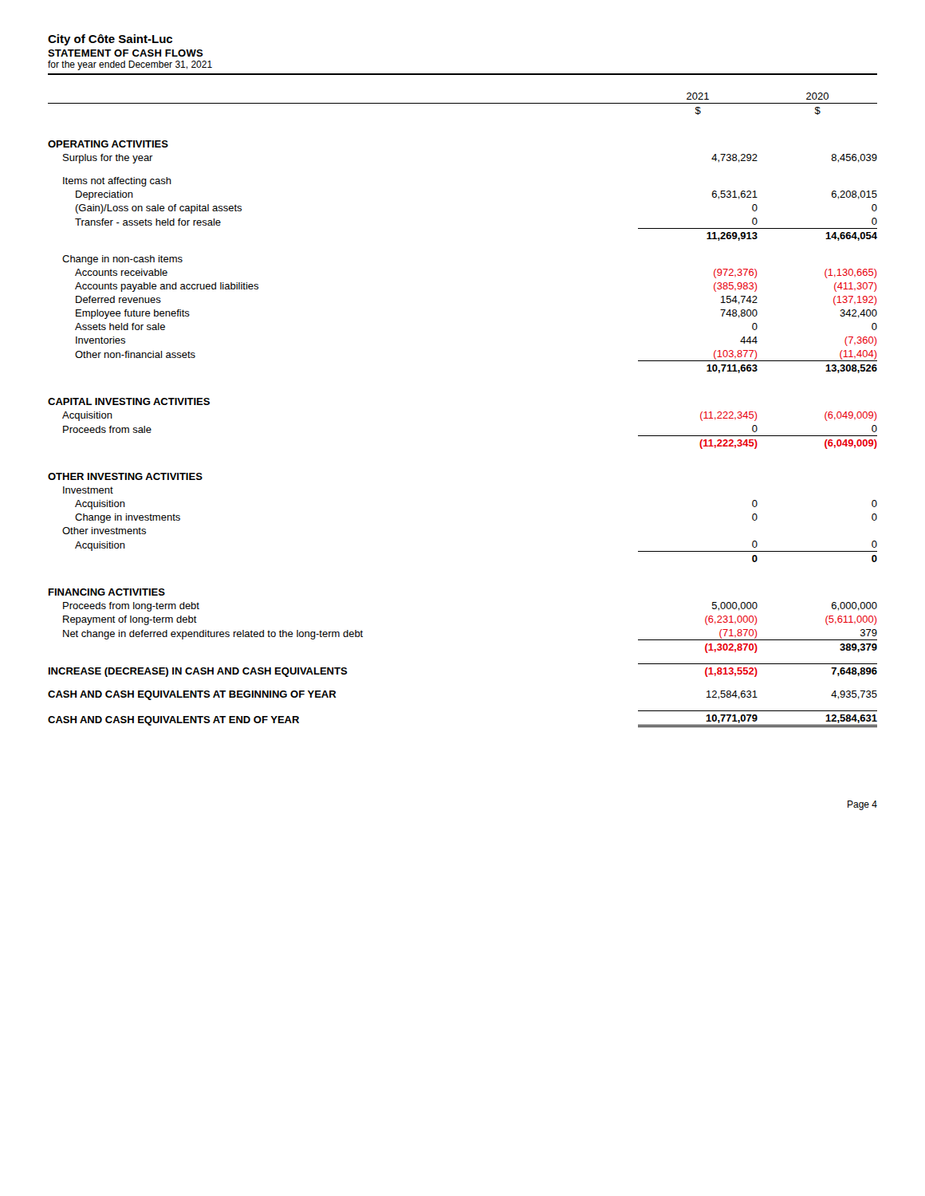City of Côte Saint-Luc
STATEMENT OF CASH FLOWS
for the year ended December 31, 2021
| | 2021 | 2020 |
| | $ | $ |
| OPERATING ACTIVITIES | | |
| Surplus for the year | 4,738,292 | 8,456,039 |
| Items not affecting cash | | |
| Depreciation | 6,531,621 | 6,208,015 |
| (Gain)/Loss on sale of capital assets | 0 | 0 |
| Transfer - assets held for resale | 0 | 0 |
| | 11,269,913 | 14,664,054 |
| Change in non-cash items | | |
| Accounts receivable | (972,376) | (1,130,665) |
| Accounts payable and accrued liabilities | (385,983) | (411,307) |
| Deferred revenues | 154,742 | (137,192) |
| Employee future benefits | 748,800 | 342,400 |
| Assets held for sale | 0 | 0 |
| Inventories | 444 | (7,360) |
| Other non-financial assets | (103,877) | (11,404) |
| | 10,711,663 | 13,308,526 |
| CAPITAL INVESTING ACTIVITIES | | |
| Acquisition | (11,222,345) | (6,049,009) |
| Proceeds from sale | 0 | 0 |
| | (11,222,345) | (6,049,009) |
| OTHER INVESTING ACTIVITIES | | |
| Investment | | |
| Acquisition | 0 | 0 |
| Change in investments | 0 | 0 |
| Other investments | | |
| Acquisition | 0 | 0 |
| | 0 | 0 |
| FINANCING ACTIVITIES | | |
| Proceeds from long-term debt | 5,000,000 | 6,000,000 |
| Repayment of long-term debt | (6,231,000) | (5,611,000) |
| Net change in deferred expenditures related to the long-term debt | (71,870) | 379 |
| | (1,302,870) | 389,379 |
| INCREASE (DECREASE) IN CASH AND CASH EQUIVALENTS | (1,813,552) | 7,648,896 |
| CASH AND CASH EQUIVALENTS AT BEGINNING OF YEAR | 12,584,631 | 4,935,735 |
| CASH AND CASH EQUIVALENTS AT END OF YEAR | 10,771,079 | 12,584,631 |
Page 4